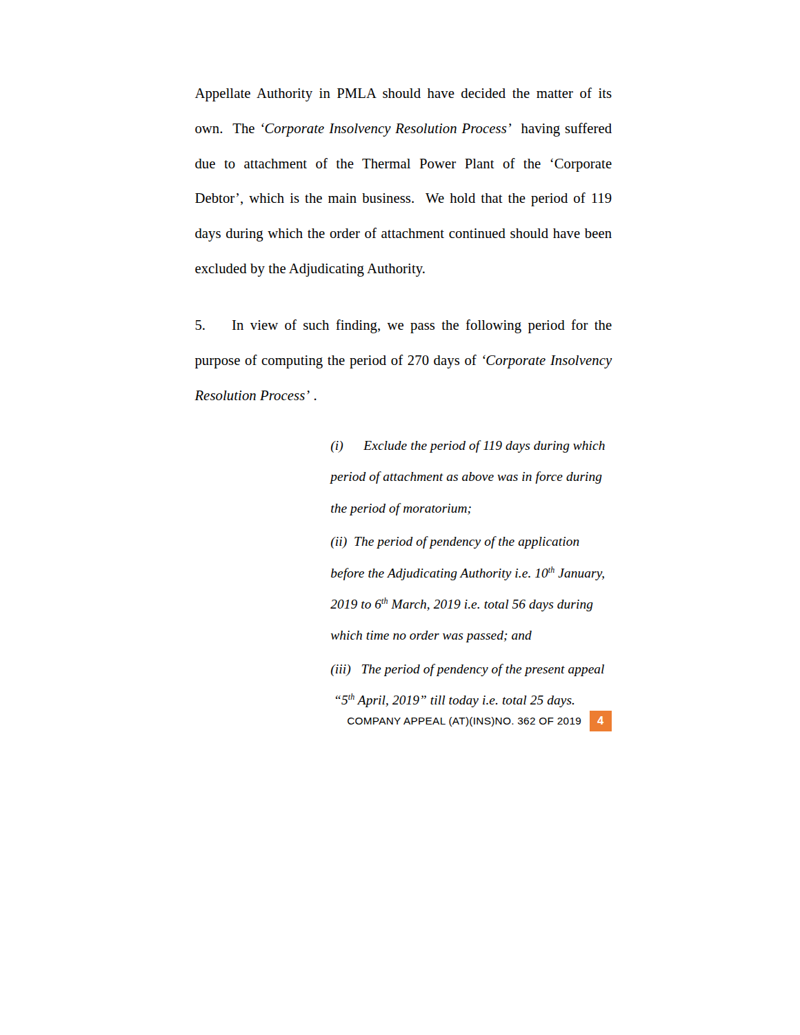Appellate Authority in PMLA should have decided the matter of its own. The ‘Corporate Insolvency Resolution Process’ having suffered due to attachment of the Thermal Power Plant of the ‘Corporate Debtor’, which is the main business. We hold that the period of 119 days during which the order of attachment continued should have been excluded by the Adjudicating Authority.
5. In view of such finding, we pass the following period for the purpose of computing the period of 270 days of ‘Corporate Insolvency Resolution Process’ .
(i) Exclude the period of 119 days during which period of attachment as above was in force during the period of moratorium;
(ii) The period of pendency of the application before the Adjudicating Authority i.e. 10th January, 2019 to 6th March, 2019 i.e. total 56 days during which time no order was passed; and
(iii) The period of pendency of the present appeal “5th April, 2019” till today i.e. total 25 days.
COMPANY APPEAL (AT)(INS)NO. 362 OF 2019
4